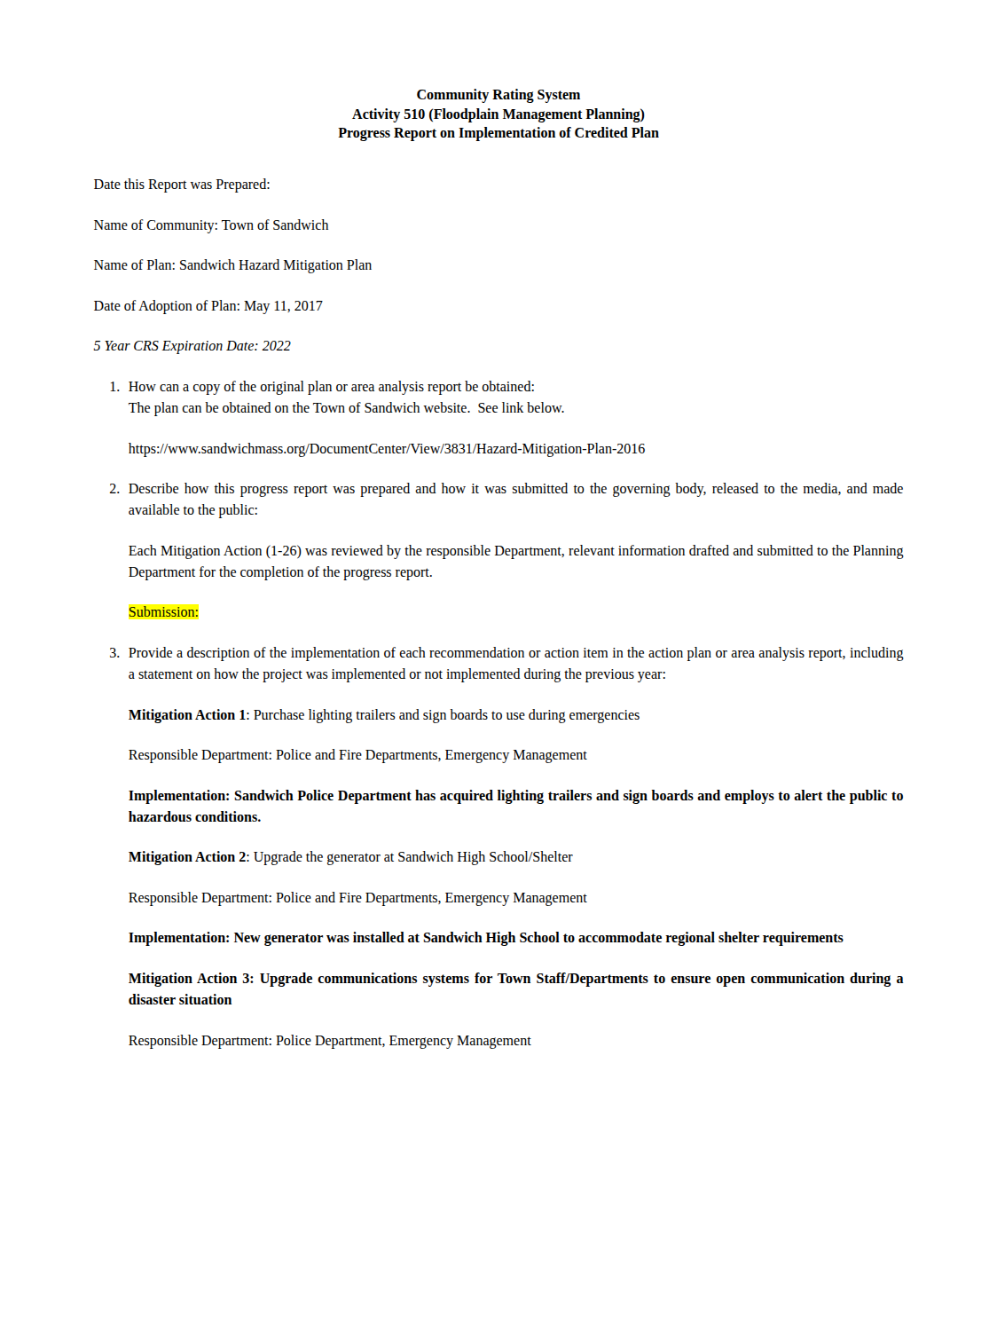Community Rating System
Activity 510 (Floodplain Management Planning)
Progress Report on Implementation of Credited Plan
Date this Report was Prepared:
Name of Community: Town of Sandwich
Name of Plan: Sandwich Hazard Mitigation Plan
Date of Adoption of Plan: May 11, 2017
5 Year CRS Expiration Date: 2022
How can a copy of the original plan or area analysis report be obtained:
The plan can be obtained on the Town of Sandwich website. See link below.
https://www.sandwichmass.org/DocumentCenter/View/3831/Hazard-Mitigation-Plan-2016
Describe how this progress report was prepared and how it was submitted to the governing body, released to the media, and made available to the public:
Each Mitigation Action (1-26) was reviewed by the responsible Department, relevant information drafted and submitted to the Planning Department for the completion of the progress report.
Submission:
Provide a description of the implementation of each recommendation or action item in the action plan or area analysis report, including a statement on how the project was implemented or not implemented during the previous year:
Mitigation Action 1: Purchase lighting trailers and sign boards to use during emergencies
Responsible Department: Police and Fire Departments, Emergency Management
Implementation: Sandwich Police Department has acquired lighting trailers and sign boards and employs to alert the public to hazardous conditions.
Mitigation Action 2: Upgrade the generator at Sandwich High School/Shelter
Responsible Department: Police and Fire Departments, Emergency Management
Implementation: New generator was installed at Sandwich High School to accommodate regional shelter requirements
Mitigation Action 3: Upgrade communications systems for Town Staff/Departments to ensure open communication during a disaster situation
Responsible Department: Police Department, Emergency Management